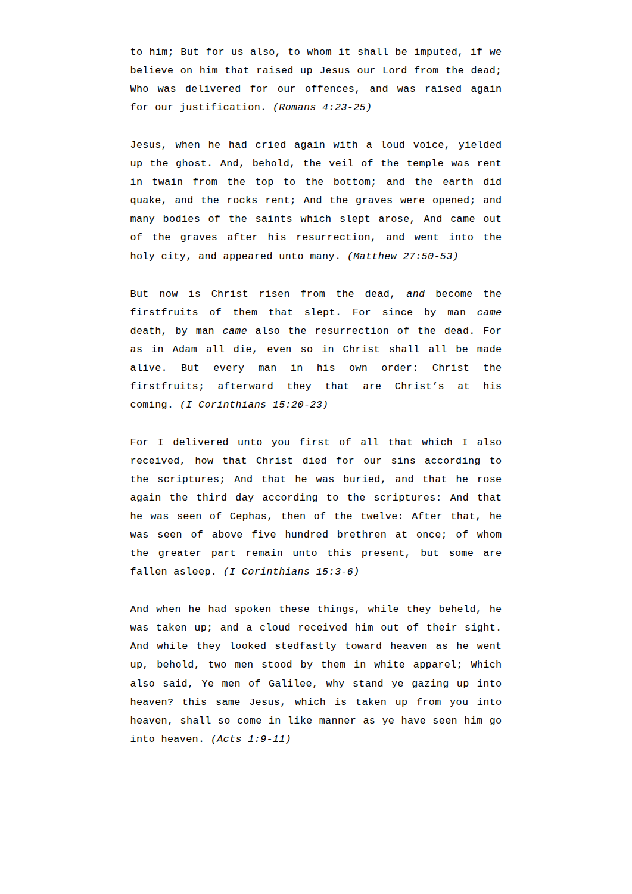to him; But for us also, to whom it shall be imputed, if we believe on him that raised up Jesus our Lord from the dead; Who was delivered for our offences, and was raised again for our justification. (Romans 4:23-25)
Jesus, when he had cried again with a loud voice, yielded up the ghost. And, behold, the veil of the temple was rent in twain from the top to the bottom; and the earth did quake, and the rocks rent; And the graves were opened; and many bodies of the saints which slept arose, And came out of the graves after his resurrection, and went into the holy city, and appeared unto many. (Matthew 27:50-53)
But now is Christ risen from the dead, and become the firstfruits of them that slept. For since by man came death, by man came also the resurrection of the dead. For as in Adam all die, even so in Christ shall all be made alive. But every man in his own order: Christ the firstfruits; afterward they that are Christ’s at his coming. (I Corinthians 15:20-23)
For I delivered unto you first of all that which I also received, how that Christ died for our sins according to the scriptures; And that he was buried, and that he rose again the third day according to the scriptures: And that he was seen of Cephas, then of the twelve: After that, he was seen of above five hundred brethren at once; of whom the greater part remain unto this present, but some are fallen asleep. (I Corinthians 15:3-6)
And when he had spoken these things, while they beheld, he was taken up; and a cloud received him out of their sight. And while they looked stedfastly toward heaven as he went up, behold, two men stood by them in white apparel; Which also said, Ye men of Galilee, why stand ye gazing up into heaven? this same Jesus, which is taken up from you into heaven, shall so come in like manner as ye have seen him go into heaven. (Acts 1:9-11)